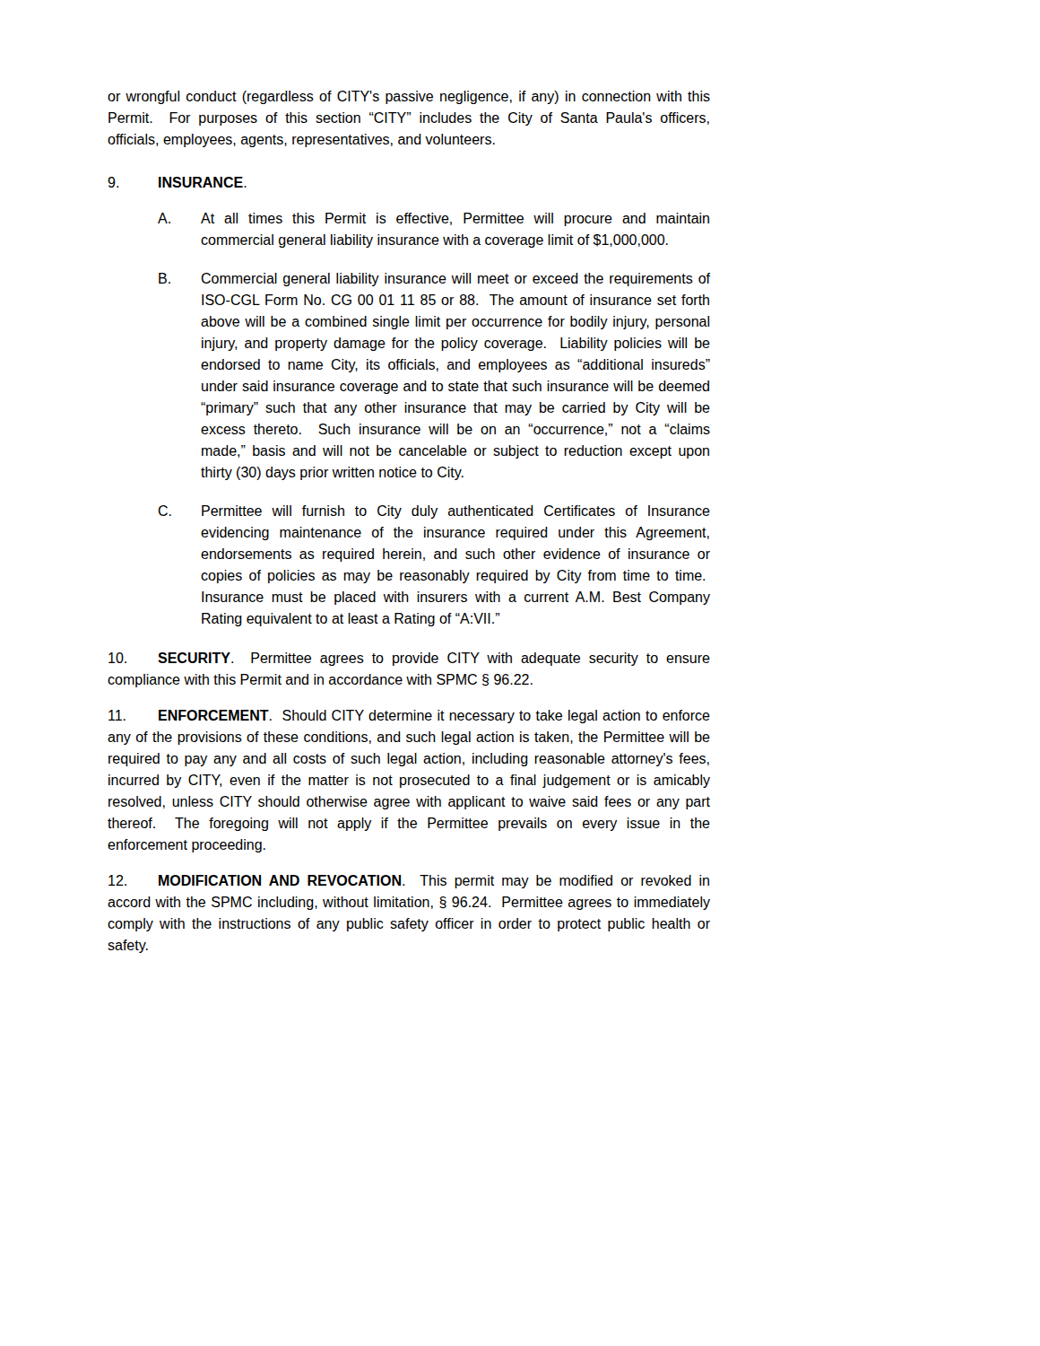or wrongful conduct (regardless of CITY's passive negligence, if any) in connection with this Permit. For purposes of this section “CITY” includes the City of Santa Paula's officers, officials, employees, agents, representatives, and volunteers.
9. INSURANCE.
A. At all times this Permit is effective, Permittee will procure and maintain commercial general liability insurance with a coverage limit of $1,000,000.
B. Commercial general liability insurance will meet or exceed the requirements of ISO-CGL Form No. CG 00 01 11 85 or 88. The amount of insurance set forth above will be a combined single limit per occurrence for bodily injury, personal injury, and property damage for the policy coverage. Liability policies will be endorsed to name City, its officials, and employees as “additional insureds” under said insurance coverage and to state that such insurance will be deemed “primary” such that any other insurance that may be carried by City will be excess thereto. Such insurance will be on an “occurrence,” not a “claims made,” basis and will not be cancelable or subject to reduction except upon thirty (30) days prior written notice to City.
C. Permittee will furnish to City duly authenticated Certificates of Insurance evidencing maintenance of the insurance required under this Agreement, endorsements as required herein, and such other evidence of insurance or copies of policies as may be reasonably required by City from time to time. Insurance must be placed with insurers with a current A.M. Best Company Rating equivalent to at least a Rating of “A:VII.”
10. SECURITY. Permittee agrees to provide CITY with adequate security to ensure compliance with this Permit and in accordance with SPMC § 96.22.
11. ENFORCEMENT. Should CITY determine it necessary to take legal action to enforce any of the provisions of these conditions, and such legal action is taken, the Permittee will be required to pay any and all costs of such legal action, including reasonable attorney's fees, incurred by CITY, even if the matter is not prosecuted to a final judgement or is amicably resolved, unless CITY should otherwise agree with applicant to waive said fees or any part thereof. The foregoing will not apply if the Permittee prevails on every issue in the enforcement proceeding.
12. MODIFICATION AND REVOCATION. This permit may be modified or revoked in accord with the SPMC including, without limitation, § 96.24. Permittee agrees to immediately comply with the instructions of any public safety officer in order to protect public health or safety.